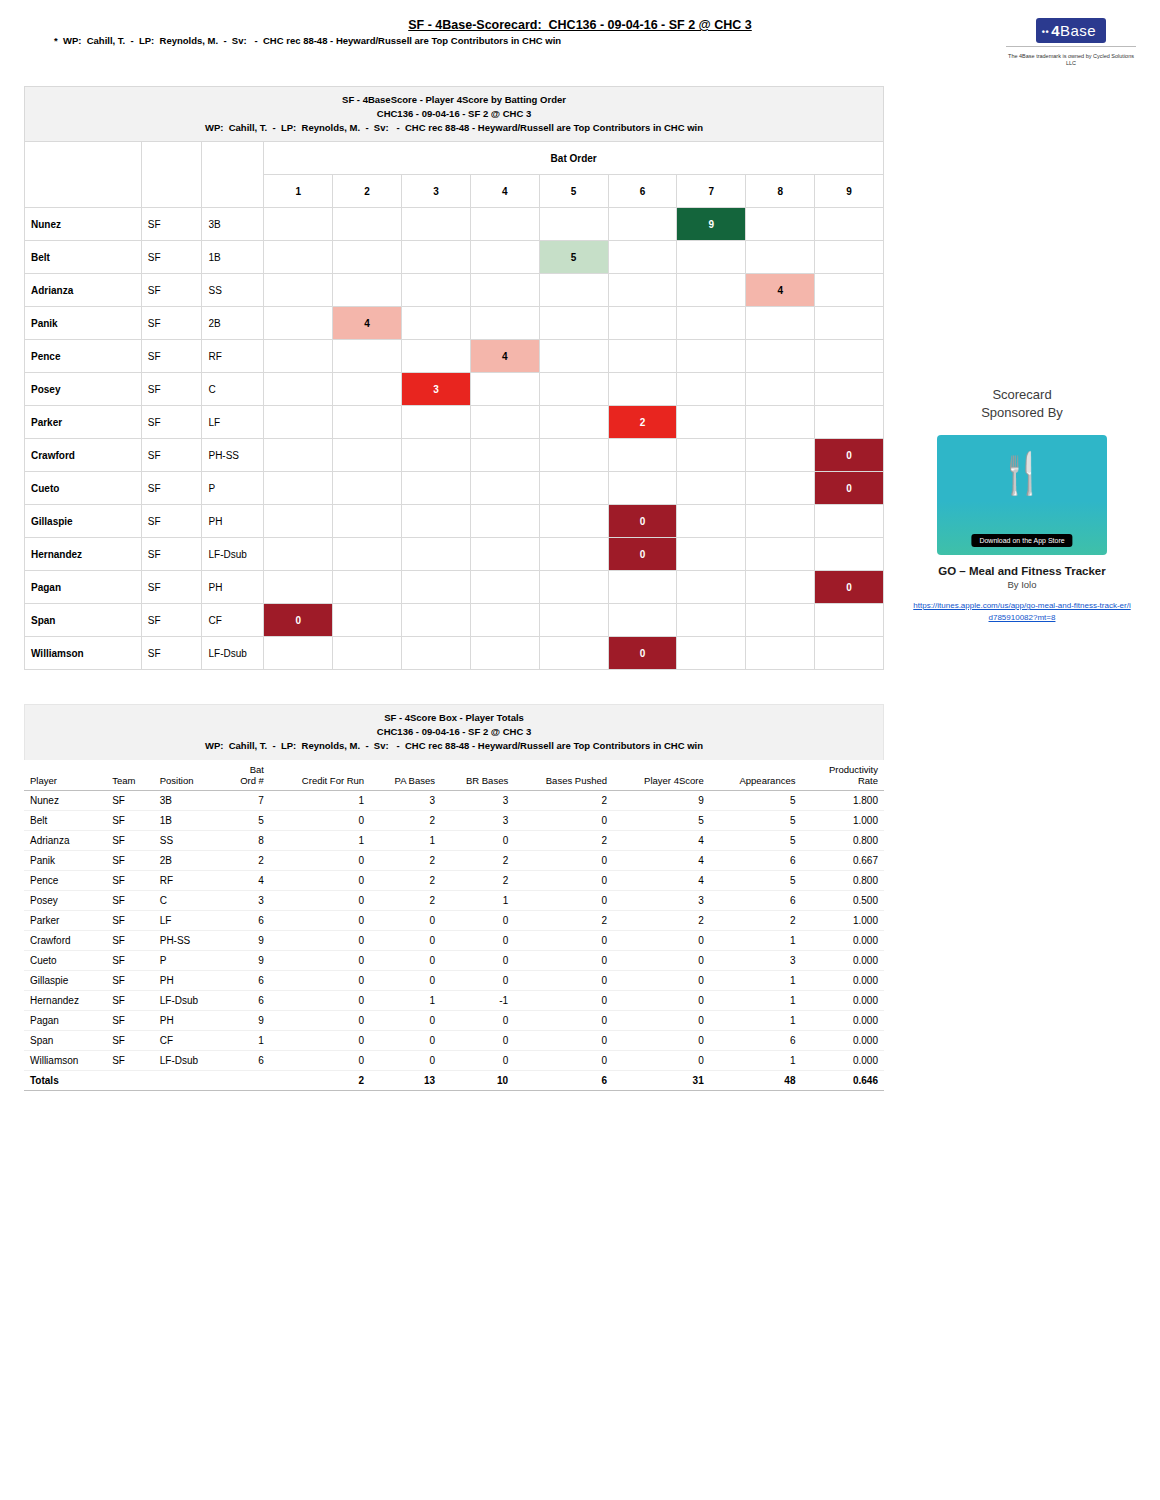••4Base
The 4Base trademark is owned by Cycled Solutions LLC
SF - 4Base-Scorecard: CHC136 - 09-04-16 - SF 2 @ CHC 3
* WP: Cahill, T. - LP: Reynolds, M. - Sv: - CHC rec 88-48 - Heyward/Russell are Top Contributors in CHC win
SF - 4BaseScore - Player 4Score by Batting Order CHC136 - 09-04-16 - SF 2 @ CHC 3 WP: Cahill, T. - LP: Reynolds, M. - Sv: - CHC rec 88-48 - Heyward/Russell are Top Contributors in CHC win
| | | | Bat Order |
| --- | --- | --- | --- |
| 1 | 2 | 3 | 4 | 5 | 6 | 7 | 8 | 9 |
| Nunez | SF | 3B | | | | | | | 9 | | |
| Belt | SF | 1B | | | | | 5 | | | | |
| Adrianza | SF | SS | | | | | | | | 4 | |
| Panik | SF | 2B | | 4 | | | | | | | |
| Pence | SF | RF | | | | 4 | | | | | |
| Posey | SF | C | | | 3 | | | | | | |
| Parker | SF | LF | | | | | | 2 | | | |
| Crawford | SF | PH-SS | | | | | | | | | 0 |
| Cueto | SF | P | | | | | | | | | 0 |
| Gillaspie | SF | PH | | | | | | 0 | | | |
| Hernandez | SF | LF-Dsub | | | | | | 0 | | | |
| Pagan | SF | PH | | | | | | | | | 0 |
| Span | SF | CF | 0 | | | | | | | | |
| Williamson | SF | LF-Dsub | | | | | | 0 | | | |
SF - 4Score Box - Player Totals CHC136 - 09-04-16 - SF 2 @ CHC 3 WP: Cahill, T. - LP: Reynolds, M. - Sv: - CHC rec 88-48 - Heyward/Russell are Top Contributors in CHC win
| Player | Team | Position | Bat Ord # | Credit For Run | PA Bases | BR Bases | Bases Pushed | Player 4Score | Appearances | Productivity Rate |
| --- | --- | --- | --- | --- | --- | --- | --- | --- | --- | --- |
| Nunez | SF | 3B | 7 | 1 | 3 | 3 | 2 | 9 | 5 | 1.800 |
| Belt | SF | 1B | 5 | 0 | 2 | 3 | 0 | 5 | 5 | 1.000 |
| Adrianza | SF | SS | 8 | 1 | 1 | 0 | 2 | 4 | 5 | 0.800 |
| Panik | SF | 2B | 2 | 0 | 2 | 2 | 0 | 4 | 6 | 0.667 |
| Pence | SF | RF | 4 | 0 | 2 | 2 | 0 | 4 | 5 | 0.800 |
| Posey | SF | C | 3 | 0 | 2 | 1 | 0 | 3 | 6 | 0.500 |
| Parker | SF | LF | 6 | 0 | 0 | 0 | 2 | 2 | 2 | 1.000 |
| Crawford | SF | PH-SS | 9 | 0 | 0 | 0 | 0 | 0 | 1 | 0.000 |
| Cueto | SF | P | 9 | 0 | 0 | 0 | 0 | 0 | 3 | 0.000 |
| Gillaspie | SF | PH | 6 | 0 | 0 | 0 | 0 | 0 | 1 | 0.000 |
| Hernandez | SF | LF-Dsub | 6 | 0 | 1 | -1 | 0 | 0 | 1 | 0.000 |
| Pagan | SF | PH | 9 | 0 | 0 | 0 | 0 | 0 | 1 | 0.000 |
| Span | SF | CF | 1 | 0 | 0 | 0 | 0 | 0 | 6 | 0.000 |
| Williamson | SF | LF-Dsub | 6 | 0 | 0 | 0 | 0 | 0 | 1 | 0.000 |
| Totals | | | | 2 | 13 | 10 | 6 | 31 | 48 | 0.646 |
Scorecard
Sponsored By
🍴
Download on the App Store
GO – Meal and Fitness Tracker
By Iolo
https://itunes.apple.com/us/app/go-meal-and-fitness-track-er/id785910082?mt=8